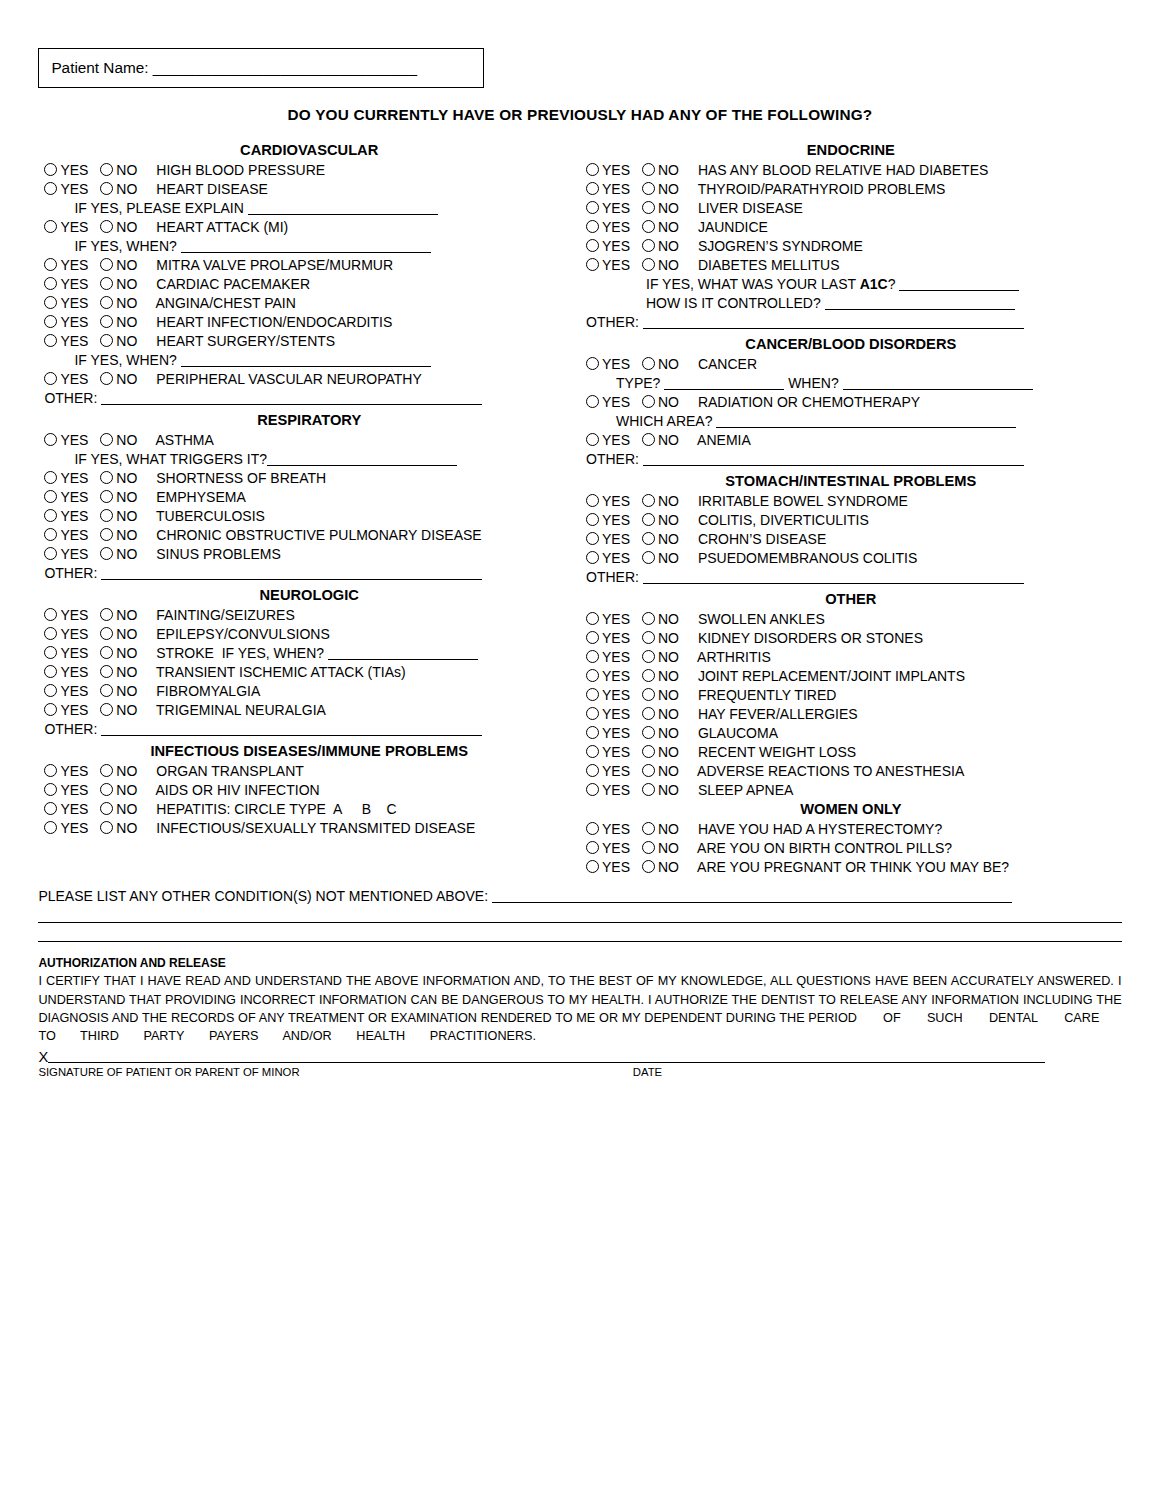Patient Name: _______________________________
DO YOU CURRENTLY HAVE OR PREVIOUSLY HAD ANY OF THE FOLLOWING?
| CARDIOVASCULAR YES NO HIGH BLOOD PRESSURE YES NO HEART DISEASE IF YES, PLEASE EXPLAIN YES NO HEART ATTACK (MI) IF YES, WHEN? YES NO MITRA VALVE PROLAPSE/MURMUR YES NO CARDIAC PACEMAKER YES NO ANGINA/CHEST PAIN YES NO HEART INFECTION/ENDOCARDITIS YES NO HEART SURGERY/STENTS IF YES, WHEN? YES NO PERIPHERAL VASCULAR NEUROPATHY OTHER: RESPIRATORY YES NO ASTHMA IF YES, WHAT TRIGGERS IT? YES NO SHORTNESS OF BREATH YES NO EMPHYSEMA YES NO TUBERCULOSIS YES NO CHRONIC OBSTRUCTIVE PULMONARY DISEASE YES NO SINUS PROBLEMS OTHER: NEUROLOGIC YES NO FAINTING/SEIZURES YES NO EPILEPSY/CONVULSIONS YES NO STROKE IF YES, WHEN? YES NO TRANSIENT ISCHEMIC ATTACK (TIAs) YES NO FIBROMYALGIA YES NO TRIGEMINAL NEURALGIA OTHER: INFECTIOUS DISEASES/IMMUNE PROBLEMS YES NO ORGAN TRANSPLANT YES NO AIDS OR HIV INFECTION YES NO HEPATITIS: CIRCLE TYPE A B C YES NO INFECTIOUS/SEXUALLY TRANSMITED DISEASE | ENDOCRINE YES NO HAS ANY BLOOD RELATIVE HAD DIABETES YES NO THYROID/PARATHYROID PROBLEMS YES NO LIVER DISEASE YES NO JAUNDICE YES NO SJOGREN’S SYNDROME YES NO DIABETES MELLITUS IF YES, WHAT WAS YOUR LAST A1C ? HOW IS IT CONTROLLED? OTHER: CANCER/BLOOD DISORDERS YES NO CANCER TYPE? WHEN? YES NO RADIATION OR CHEMOTHERAPY WHICH AREA? YES NO ANEMIA OTHER: STOMACH/INTESTINAL PROBLEMS YES NO IRRITABLE BOWEL SYNDROME YES NO COLITIS, DIVERTICULITIS YES NO CROHN’S DISEASE YES NO PSUEDOMEMBRANOUS COLITIS OTHER: OTHER YES NO SWOLLEN ANKLES YES NO KIDNEY DISORDERS OR STONES YES NO ARTHRITIS YES NO JOINT REPLACEMENT/JOINT IMPLANTS YES NO FREQUENTLY TIRED YES NO HAY FEVER/ALLERGIES YES NO GLAUCOMA YES NO RECENT WEIGHT LOSS YES NO ADVERSE REACTIONS TO ANESTHESIA YES NO SLEEP APNEA WOMEN ONLY YES NO HAVE YOU HAD A HYSTERECTOMY? YES NO ARE YOU ON BIRTH CONTROL PILLS? YES NO ARE YOU PREGNANT OR THINK YOU MAY BE? |
PLEASE LIST ANY OTHER CONDITION(S) NOT MENTIONED ABOVE:
AUTHORIZATION AND RELEASE
I CERTIFY THAT I HAVE READ AND UNDERSTAND THE ABOVE INFORMATION AND, TO THE BEST OF MY KNOWLEDGE, ALL QUESTIONS HAVE BEEN ACCURATELY ANSWERED. I UNDERSTAND THAT PROVIDING INCORRECT INFORMATION CAN BE DANGEROUS TO MY HEALTH. I AUTHORIZE THE DENTIST TO RELEASE ANY INFORMATION INCLUDING THE DIAGNOSIS AND THE RECORDS OF ANY TREATMENT OR EXAMINATION RENDERED TO ME OR MY DEPENDENT DURING THE PERIOD OF SUCH DENTAL CARE TO THIRD PARTY PAYERS AND/OR HEALTH PRACTITIONERS.
X
SIGNATURE OF PATIENT OR PARENT OF MINOR DATE